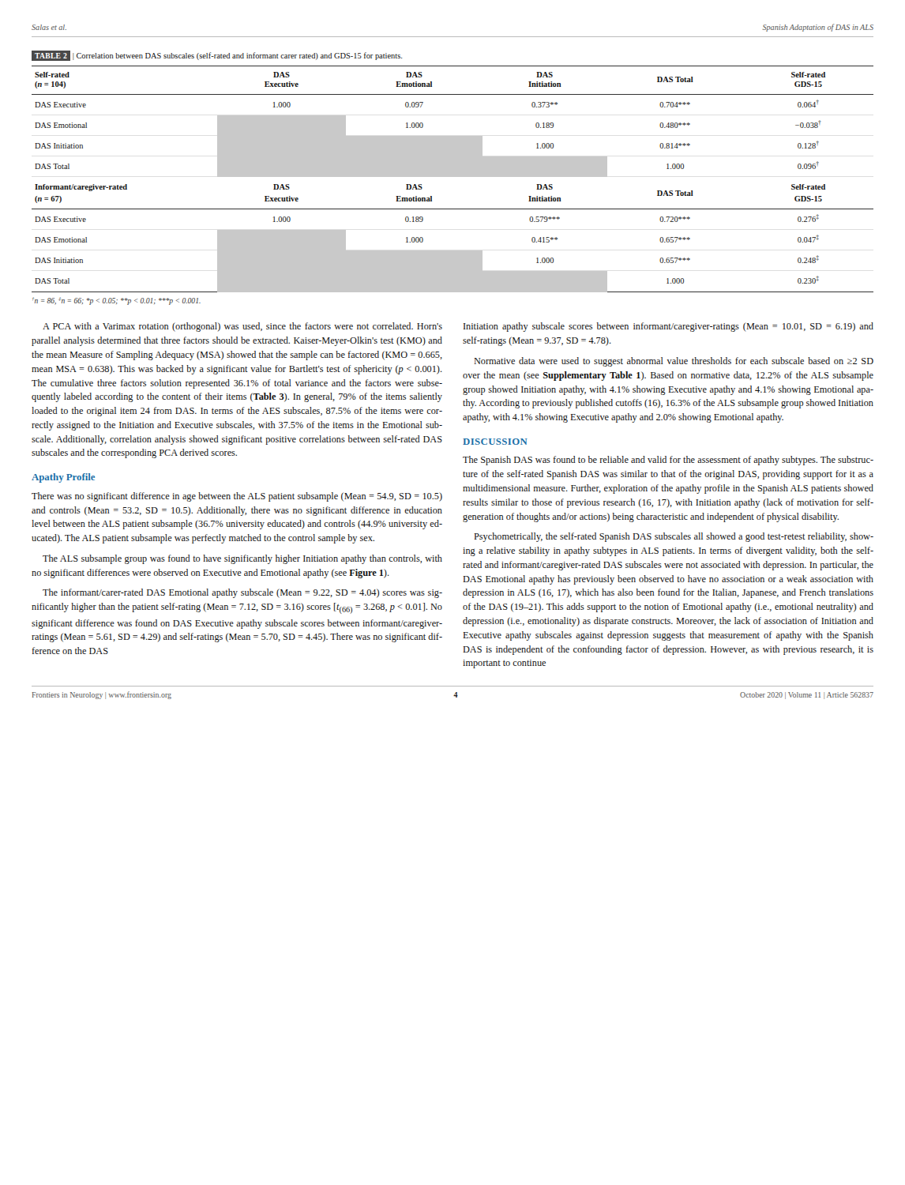Salas et al.
Spanish Adaptation of DAS in ALS
TABLE 2 | Correlation between DAS subscales (self-rated and informant carer rated) and GDS-15 for patients.
| Self-rated ( n = 104) | DAS Executive | DAS Emotional | DAS Initiation | DAS Total | Self-rated GDS-15 |
| --- | --- | --- | --- | --- | --- |
| DAS Executive | 1.000 | 0.097 | 0.373** | 0.704*** | 0.064 † |
| DAS Emotional | | 1.000 | 0.189 | 0.480*** | −0.038 † |
| DAS Initiation | | | 1.000 | 0.814*** | 0.128 † |
| DAS Total | | | | 1.000 | 0.096 † |
| Informant/caregiver-rated ( n = 67) | DAS Executive | DAS Emotional | DAS Initiation | DAS Total | Self-rated GDS-15 |
| DAS Executive | 1.000 | 0.189 | 0.579*** | 0.720*** | 0.276 ‡ |
| DAS Emotional | | 1.000 | 0.415** | 0.657*** | 0.047 ‡ |
| DAS Initiation | | | 1.000 | 0.657*** | 0.248 ‡ |
| DAS Total | | | | 1.000 | 0.230 ‡ |
†n = 86, ‡n = 66; *p < 0.05; **p < 0.01; ***p < 0.001.
A PCA with a Varimax rotation (orthogonal) was used, since the factors were not correlated. Horn's parallel analysis determined that three factors should be extracted. Kaiser-Meyer-Olkin's test (KMO) and the mean Measure of Sampling Adequacy (MSA) showed that the sample can be factored (KMO = 0.665, mean MSA = 0.638). This was backed by a significant value for Bartlett's test of sphericity (p < 0.001). The cumulative three factors solution represented 36.1% of total variance and the factors were subsequently labeled according to the content of their items (Table 3). In general, 79% of the items saliently loaded to the original item 24 from DAS. In terms of the AES subscales, 87.5% of the items were correctly assigned to the Initiation and Executive subscales, with 37.5% of the items in the Emotional subscale. Additionally, correlation analysis showed significant positive correlations between self-rated DAS subscales and the corresponding PCA derived scores.
Apathy Profile
There was no significant difference in age between the ALS patient subsample (Mean = 54.9, SD = 10.5) and controls (Mean = 53.2, SD = 10.5). Additionally, there was no significant difference in education level between the ALS patient subsample (36.7% university educated) and controls (44.9% university educated). The ALS patient subsample was perfectly matched to the control sample by sex.
The ALS subsample group was found to have significantly higher Initiation apathy than controls, with no significant differences were observed on Executive and Emotional apathy (see Figure 1).
The informant/carer-rated DAS Emotional apathy subscale (Mean = 9.22, SD = 4.04) scores was significantly higher than the patient self-rating (Mean = 7.12, SD = 3.16) scores [t(66) = 3.268, p < 0.01]. No significant difference was found on DAS Executive apathy subscale scores between informant/caregiver-ratings (Mean = 5.61, SD = 4.29) and self-ratings (Mean = 5.70, SD = 4.45). There was no significant difference on the DAS
Initiation apathy subscale scores between informant/caregiver-ratings (Mean = 10.01, SD = 6.19) and self-ratings (Mean = 9.37, SD = 4.78).
Normative data were used to suggest abnormal value thresholds for each subscale based on ≥2 SD over the mean (see Supplementary Table 1). Based on normative data, 12.2% of the ALS subsample group showed Initiation apathy, with 4.1% showing Executive apathy and 4.1% showing Emotional apathy. According to previously published cutoffs (16), 16.3% of the ALS subsample group showed Initiation apathy, with 4.1% showing Executive apathy and 2.0% showing Emotional apathy.
Discussion
The Spanish DAS was found to be reliable and valid for the assessment of apathy subtypes. The substructure of the self-rated Spanish DAS was similar to that of the original DAS, providing support for it as a multidimensional measure. Further, exploration of the apathy profile in the Spanish ALS patients showed results similar to those of previous research (16, 17), with Initiation apathy (lack of motivation for self-generation of thoughts and/or actions) being characteristic and independent of physical disability.
Psychometrically, the self-rated Spanish DAS subscales all showed a good test-retest reliability, showing a relative stability in apathy subtypes in ALS patients. In terms of divergent validity, both the self-rated and informant/caregiver-rated DAS subscales were not associated with depression. In particular, the DAS Emotional apathy has previously been observed to have no association or a weak association with depression in ALS (16, 17), which has also been found for the Italian, Japanese, and French translations of the DAS (19–21). This adds support to the notion of Emotional apathy (i.e., emotional neutrality) and depression (i.e., emotionality) as disparate constructs. Moreover, the lack of association of Initiation and Executive apathy subscales against depression suggests that measurement of apathy with the Spanish DAS is independent of the confounding factor of depression. However, as with previous research, it is important to continue
Frontiers in Neurology | www.frontiersin.org
4
October 2020 | Volume 11 | Article 562837